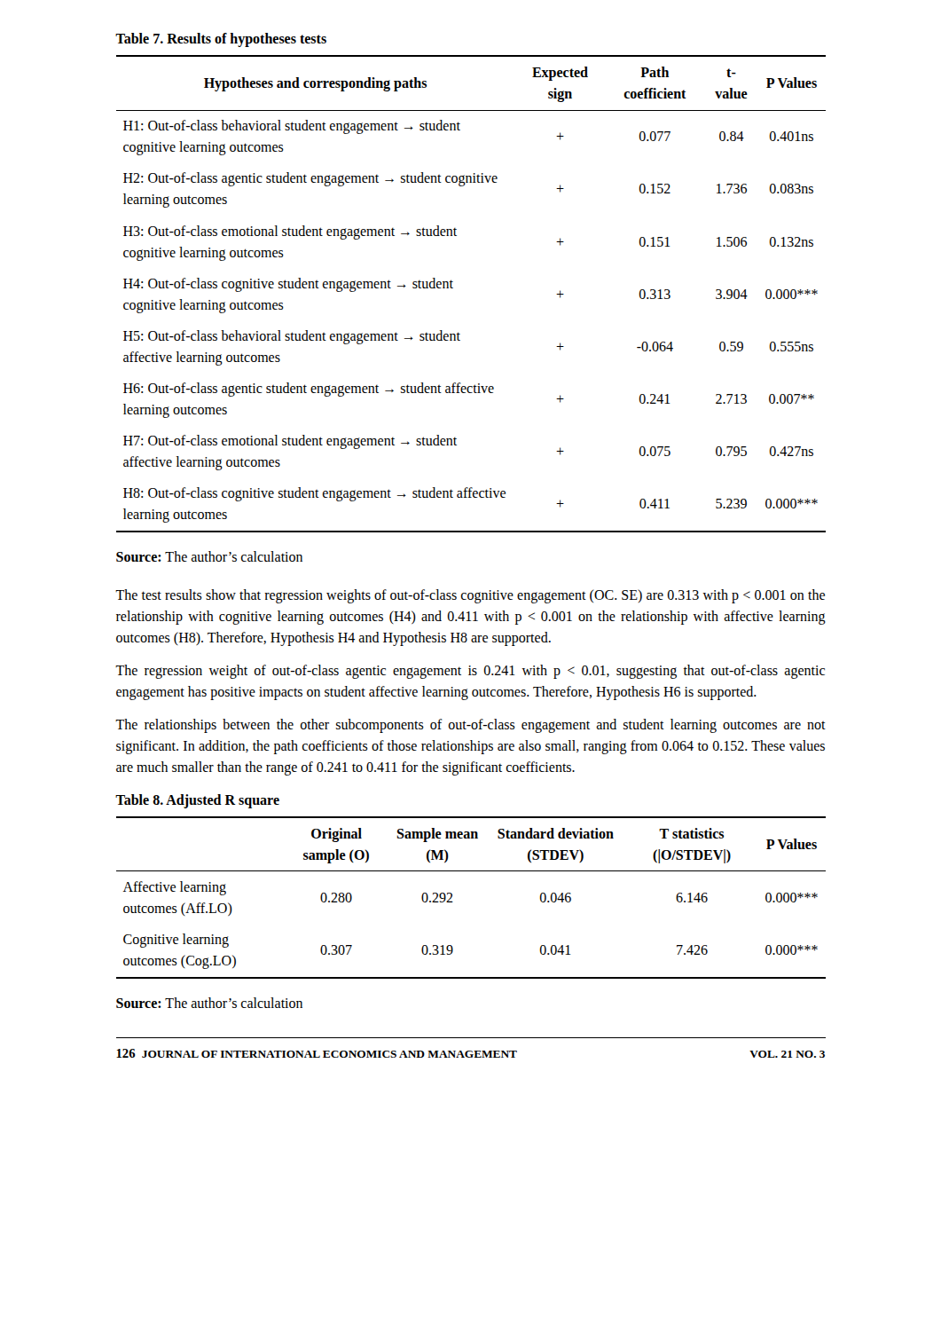Table 7. Results of hypotheses tests
| Hypotheses and corresponding paths | Expected sign | Path coefficient | t-value | P Values |
| --- | --- | --- | --- | --- |
| H1: Out-of-class behavioral student engagement → student cognitive learning outcomes | + | 0.077 | 0.84 | 0.401ns |
| H2: Out-of-class agentic student engagement → student cognitive learning outcomes | + | 0.152 | 1.736 | 0.083ns |
| H3: Out-of-class emotional student engagement → student cognitive learning outcomes | + | 0.151 | 1.506 | 0.132ns |
| H4: Out-of-class cognitive student engagement → student cognitive learning outcomes | + | 0.313 | 3.904 | 0.000*** |
| H5: Out-of-class behavioral student engagement → student affective learning outcomes | + | -0.064 | 0.59 | 0.555ns |
| H6: Out-of-class agentic student engagement → student affective learning outcomes | + | 0.241 | 2.713 | 0.007** |
| H7: Out-of-class emotional student engagement → student affective learning outcomes | + | 0.075 | 0.795 | 0.427ns |
| H8: Out-of-class cognitive student engagement → student affective learning outcomes | + | 0.411 | 5.239 | 0.000*** |
Source: The author’s calculation
The test results show that regression weights of out-of-class cognitive engagement (OC. SE) are 0.313 with p < 0.001 on the relationship with cognitive learning outcomes (H4) and 0.411 with p < 0.001 on the relationship with affective learning outcomes (H8). Therefore, Hypothesis H4 and Hypothesis H8 are supported.
The regression weight of out-of-class agentic engagement is 0.241 with p < 0.01, suggesting that out-of-class agentic engagement has positive impacts on student affective learning outcomes. Therefore, Hypothesis H6 is supported.
The relationships between the other subcomponents of out-of-class engagement and student learning outcomes are not significant. In addition, the path coefficients of those relationships are also small, ranging from 0.064 to 0.152. These values are much smaller than the range of 0.241 to 0.411 for the significant coefficients.
Table 8. Adjusted R square
| | Original sample (O) | Sample mean (M) | Standard deviation (STDEV) | T statistics (/O/STDEV/) | P Values |
| --- | --- | --- | --- | --- | --- |
| Affective learning outcomes (Aff.LO) | 0.280 | 0.292 | 0.046 | 6.146 | 0.000*** |
| Cognitive learning outcomes (Cog.LO) | 0.307 | 0.319 | 0.041 | 7.426 | 0.000*** |
Source: The author’s calculation
126 JOURNAL OF INTERNATIONAL ECONOMICS AND MANAGEMENT
VOL. 21 NO. 3